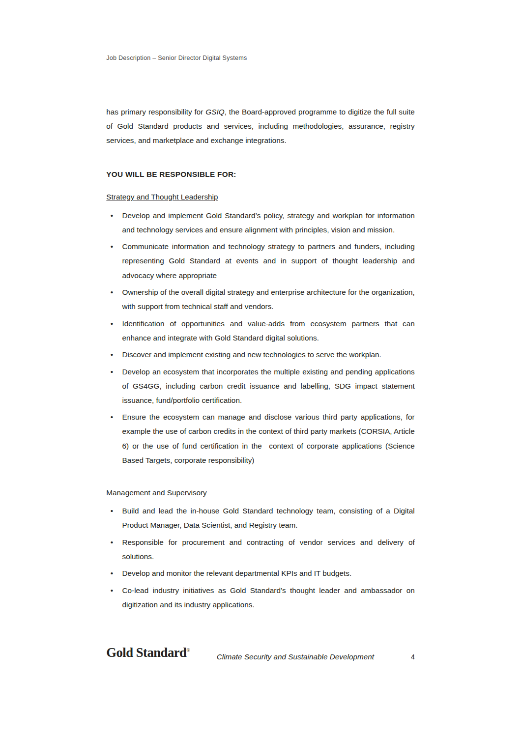Job Description – Senior Director Digital Systems
has primary responsibility for GSIQ, the Board-approved programme to digitize the full suite of Gold Standard products and services, including methodologies, assurance, registry services, and marketplace and exchange integrations.
YOU WILL BE RESPONSIBLE FOR:
Strategy and Thought Leadership
Develop and implement Gold Standard’s policy, strategy and workplan for information and technology services and ensure alignment with principles, vision and mission.
Communicate information and technology strategy to partners and funders, including representing Gold Standard at events and in support of thought leadership and advocacy where appropriate
Ownership of the overall digital strategy and enterprise architecture for the organization, with support from technical staff and vendors.
Identification of opportunities and value-adds from ecosystem partners that can enhance and integrate with Gold Standard digital solutions.
Discover and implement existing and new technologies to serve the workplan.
Develop an ecosystem that incorporates the multiple existing and pending applications of GS4GG, including carbon credit issuance and labelling, SDG impact statement issuance, fund/portfolio certification.
Ensure the ecosystem can manage and disclose various third party applications, for example the use of carbon credits in the context of third party markets (CORSIA, Article 6) or the use of fund certification in the context of corporate applications (Science Based Targets, corporate responsibility)
Management and Supervisory
Build and lead the in-house Gold Standard technology team, consisting of a Digital Product Manager, Data Scientist, and Registry team.
Responsible for procurement and contracting of vendor services and delivery of solutions.
Develop and monitor the relevant departmental KPIs and IT budgets.
Co-lead industry initiatives as Gold Standard’s thought leader and ambassador on digitization and its industry applications.
Gold Standard®
Climate Security and Sustainable Development
4